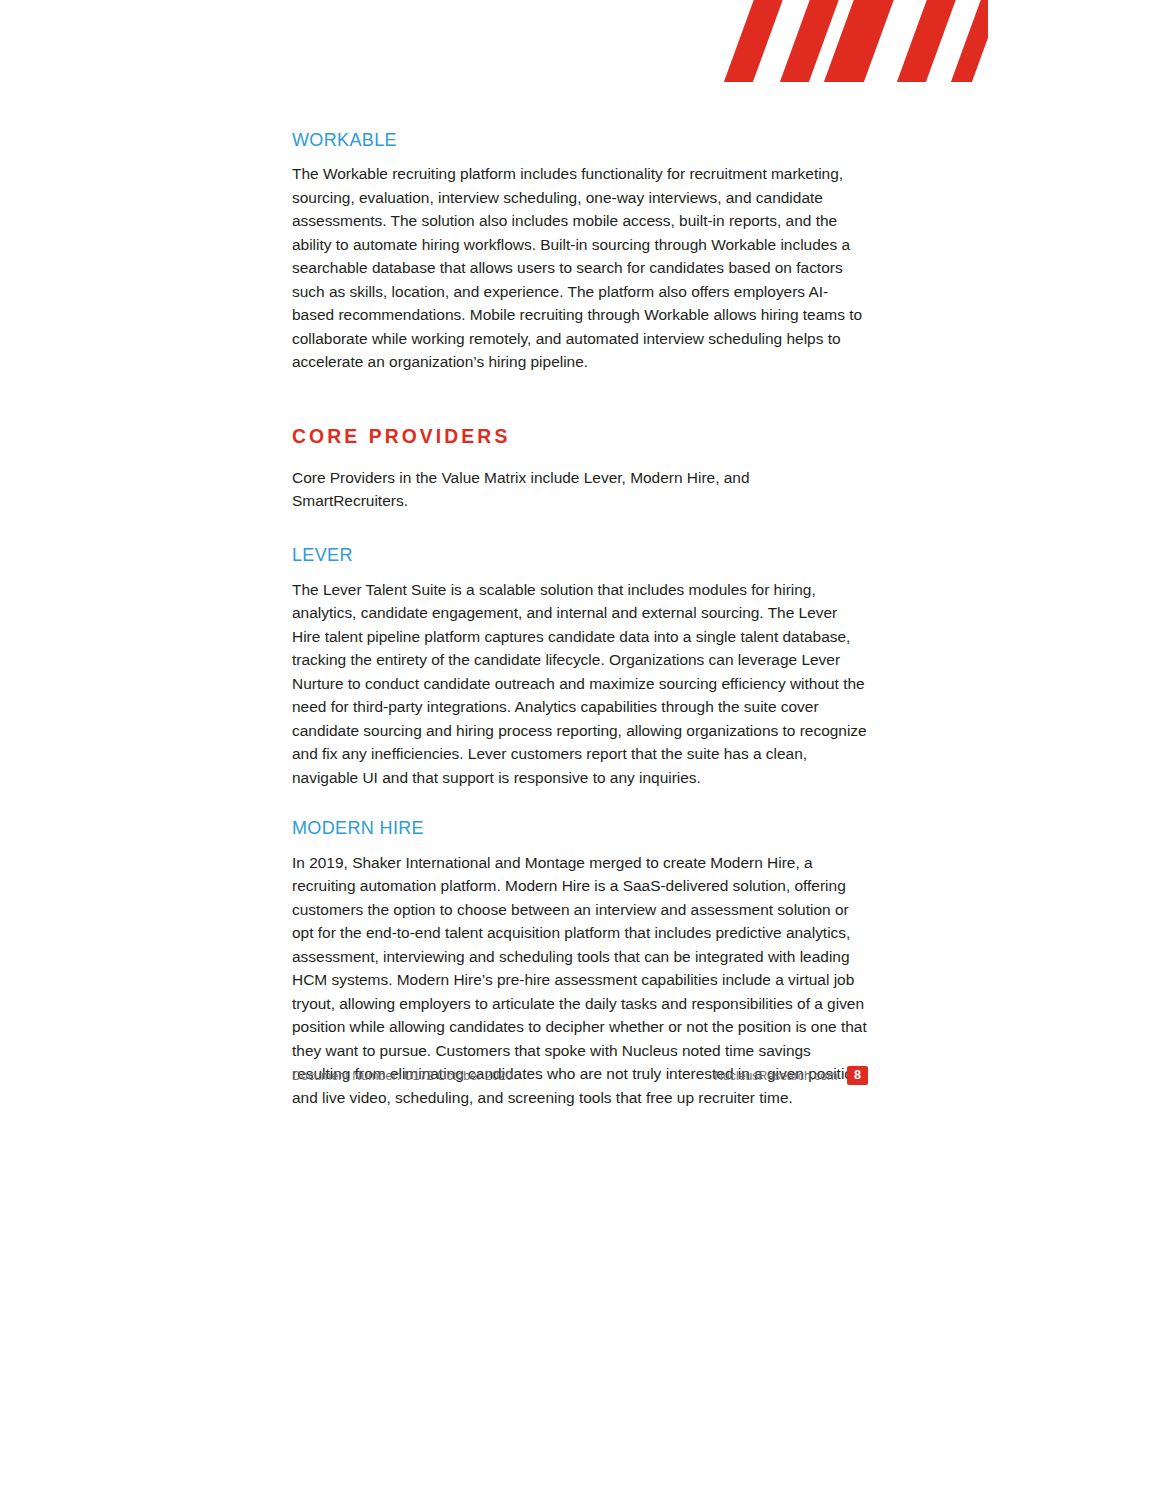WORKABLE
The Workable recruiting platform includes functionality for recruitment marketing, sourcing, evaluation, interview scheduling, one-way interviews, and candidate assessments. The solution also includes mobile access, built-in reports, and the ability to automate hiring workflows. Built-in sourcing through Workable includes a searchable database that allows users to search for candidates based on factors such as skills, location, and experience. The platform also offers employers AI-based recommendations. Mobile recruiting through Workable allows hiring teams to collaborate while working remotely, and automated interview scheduling helps to accelerate an organization’s hiring pipeline.
CORE PROVIDERS
Core Providers in the Value Matrix include Lever, Modern Hire, and SmartRecruiters.
LEVER
The Lever Talent Suite is a scalable solution that includes modules for hiring, analytics, candidate engagement, and internal and external sourcing. The Lever Hire talent pipeline platform captures candidate data into a single talent database, tracking the entirety of the candidate lifecycle. Organizations can leverage Lever Nurture to conduct candidate outreach and maximize sourcing efficiency without the need for third-party integrations. Analytics capabilities through the suite cover candidate sourcing and hiring process reporting, allowing organizations to recognize and fix any inefficiencies. Lever customers report that the suite has a clean, navigable UI and that support is responsive to any inquiries.
MODERN HIRE
In 2019, Shaker International and Montage merged to create Modern Hire, a recruiting automation platform. Modern Hire is a SaaS-delivered solution, offering customers the option to choose between an interview and assessment solution or opt for the end-to-end talent acquisition platform that includes predictive analytics, assessment, interviewing and scheduling tools that can be integrated with leading HCM systems. Modern Hire’s pre-hire assessment capabilities include a virtual job tryout, allowing employers to articulate the daily tasks and responsibilities of a given position while allowing candidates to decipher whether or not the position is one that they want to pursue. Customers that spoke with Nucleus noted time savings resulting from eliminating candidates who are not truly interested in a given position and live video, scheduling, and screening tools that free up recruiter time.
Document Number: U172 October 2020
NucleusResearch.com 8